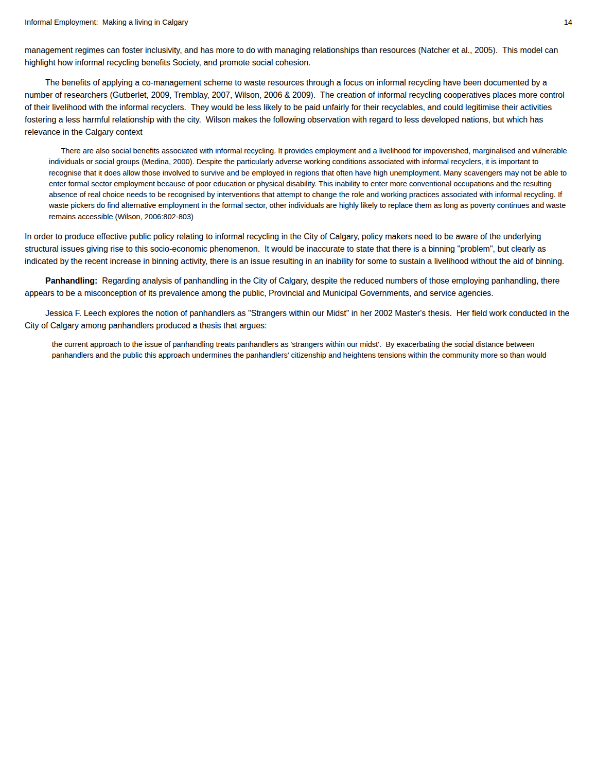Informal Employment: Making a living in Calgary 14
management regimes can foster inclusivity, and has more to do with managing relationships than resources (Natcher et al., 2005). This model can highlight how informal recycling benefits Society, and promote social cohesion.
The benefits of applying a co-management scheme to waste resources through a focus on informal recycling have been documented by a number of researchers (Gutberlet, 2009, Tremblay, 2007, Wilson, 2006 & 2009). The creation of informal recycling cooperatives places more control of their livelihood with the informal recyclers. They would be less likely to be paid unfairly for their recyclables, and could legitimise their activities fostering a less harmful relationship with the city. Wilson makes the following observation with regard to less developed nations, but which has relevance in the Calgary context
There are also social benefits associated with informal recycling. It provides employment and a livelihood for impoverished, marginalised and vulnerable individuals or social groups (Medina, 2000). Despite the particularly adverse working conditions associated with informal recyclers, it is important to recognise that it does allow those involved to survive and be employed in regions that often have high unemployment. Many scavengers may not be able to enter formal sector employment because of poor education or physical disability. This inability to enter more conventional occupations and the resulting absence of real choice needs to be recognised by interventions that attempt to change the role and working practices associated with informal recycling. If waste pickers do find alternative employment in the formal sector, other individuals are highly likely to replace them as long as poverty continues and waste remains accessible (Wilson, 2006:802-803)
In order to produce effective public policy relating to informal recycling in the City of Calgary, policy makers need to be aware of the underlying structural issues giving rise to this socio-economic phenomenon. It would be inaccurate to state that there is a binning "problem", but clearly as indicated by the recent increase in binning activity, there is an issue resulting in an inability for some to sustain a livelihood without the aid of binning.
Panhandling: Regarding analysis of panhandling in the City of Calgary, despite the reduced numbers of those employing panhandling, there appears to be a misconception of its prevalence among the public, Provincial and Municipal Governments, and service agencies.
Jessica F. Leech explores the notion of panhandlers as "Strangers within our Midst" in her 2002 Master's thesis. Her field work conducted in the City of Calgary among panhandlers produced a thesis that argues:
the current approach to the issue of panhandling treats panhandlers as 'strangers within our midst'. By exacerbating the social distance between panhandlers and the public this approach undermines the panhandlers' citizenship and heightens tensions within the community more so than would